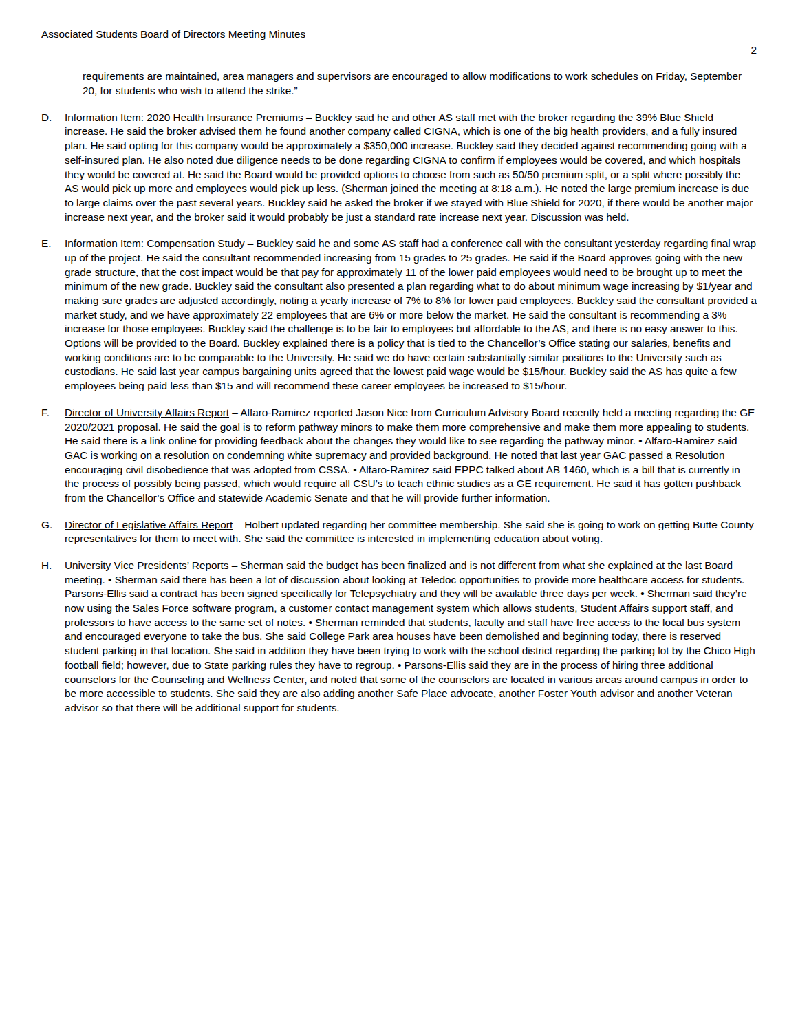Associated Students Board of Directors Meeting Minutes
2
requirements are maintained, area managers and supervisors are encouraged to allow modifications to work schedules on Friday, September 20, for students who wish to attend the strike.”
D.
Information Item: 2020 Health Insurance Premiums – Buckley said he and other AS staff met with the broker regarding the 39% Blue Shield increase. He said the broker advised them he found another company called CIGNA, which is one of the big health providers, and a fully insured plan. He said opting for this company would be approximately a $350,000 increase. Buckley said they decided against recommending going with a self-insured plan. He also noted due diligence needs to be done regarding CIGNA to confirm if employees would be covered, and which hospitals they would be covered at. He said the Board would be provided options to choose from such as 50/50 premium split, or a split where possibly the AS would pick up more and employees would pick up less. (Sherman joined the meeting at 8:18 a.m.). He noted the large premium increase is due to large claims over the past several years. Buckley said he asked the broker if we stayed with Blue Shield for 2020, if there would be another major increase next year, and the broker said it would probably be just a standard rate increase next year. Discussion was held.
E.
Information Item: Compensation Study – Buckley said he and some AS staff had a conference call with the consultant yesterday regarding final wrap up of the project. He said the consultant recommended increasing from 15 grades to 25 grades. He said if the Board approves going with the new grade structure, that the cost impact would be that pay for approximately 11 of the lower paid employees would need to be brought up to meet the minimum of the new grade. Buckley said the consultant also presented a plan regarding what to do about minimum wage increasing by $1/year and making sure grades are adjusted accordingly, noting a yearly increase of 7% to 8% for lower paid employees. Buckley said the consultant provided a market study, and we have approximately 22 employees that are 6% or more below the market. He said the consultant is recommending a 3% increase for those employees. Buckley said the challenge is to be fair to employees but affordable to the AS, and there is no easy answer to this. Options will be provided to the Board. Buckley explained there is a policy that is tied to the Chancellor’s Office stating our salaries, benefits and working conditions are to be comparable to the University. He said we do have certain substantially similar positions to the University such as custodians. He said last year campus bargaining units agreed that the lowest paid wage would be $15/hour. Buckley said the AS has quite a few employees being paid less than $15 and will recommend these career employees be increased to $15/hour.
F.
Director of University Affairs Report – Alfaro-Ramirez reported Jason Nice from Curriculum Advisory Board recently held a meeting regarding the GE 2020/2021 proposal. He said the goal is to reform pathway minors to make them more comprehensive and make them more appealing to students. He said there is a link online for providing feedback about the changes they would like to see regarding the pathway minor. • Alfaro-Ramirez said GAC is working on a resolution on condemning white supremacy and provided background. He noted that last year GAC passed a Resolution encouraging civil disobedience that was adopted from CSSA. • Alfaro-Ramirez said EPPC talked about AB 1460, which is a bill that is currently in the process of possibly being passed, which would require all CSU’s to teach ethnic studies as a GE requirement. He said it has gotten pushback from the Chancellor’s Office and statewide Academic Senate and that he will provide further information.
G.
Director of Legislative Affairs Report – Holbert updated regarding her committee membership. She said she is going to work on getting Butte County representatives for them to meet with. She said the committee is interested in implementing education about voting.
H.
University Vice Presidents’ Reports – Sherman said the budget has been finalized and is not different from what she explained at the last Board meeting. • Sherman said there has been a lot of discussion about looking at Teledoc opportunities to provide more healthcare access for students. Parsons-Ellis said a contract has been signed specifically for Telepsychiatry and they will be available three days per week. • Sherman said they’re now using the Sales Force software program, a customer contact management system which allows students, Student Affairs support staff, and professors to have access to the same set of notes. • Sherman reminded that students, faculty and staff have free access to the local bus system and encouraged everyone to take the bus. She said College Park area houses have been demolished and beginning today, there is reserved student parking in that location. She said in addition they have been trying to work with the school district regarding the parking lot by the Chico High football field; however, due to State parking rules they have to regroup. • Parsons-Ellis said they are in the process of hiring three additional counselors for the Counseling and Wellness Center, and noted that some of the counselors are located in various areas around campus in order to be more accessible to students. She said they are also adding another Safe Place advocate, another Foster Youth advisor and another Veteran advisor so that there will be additional support for students.